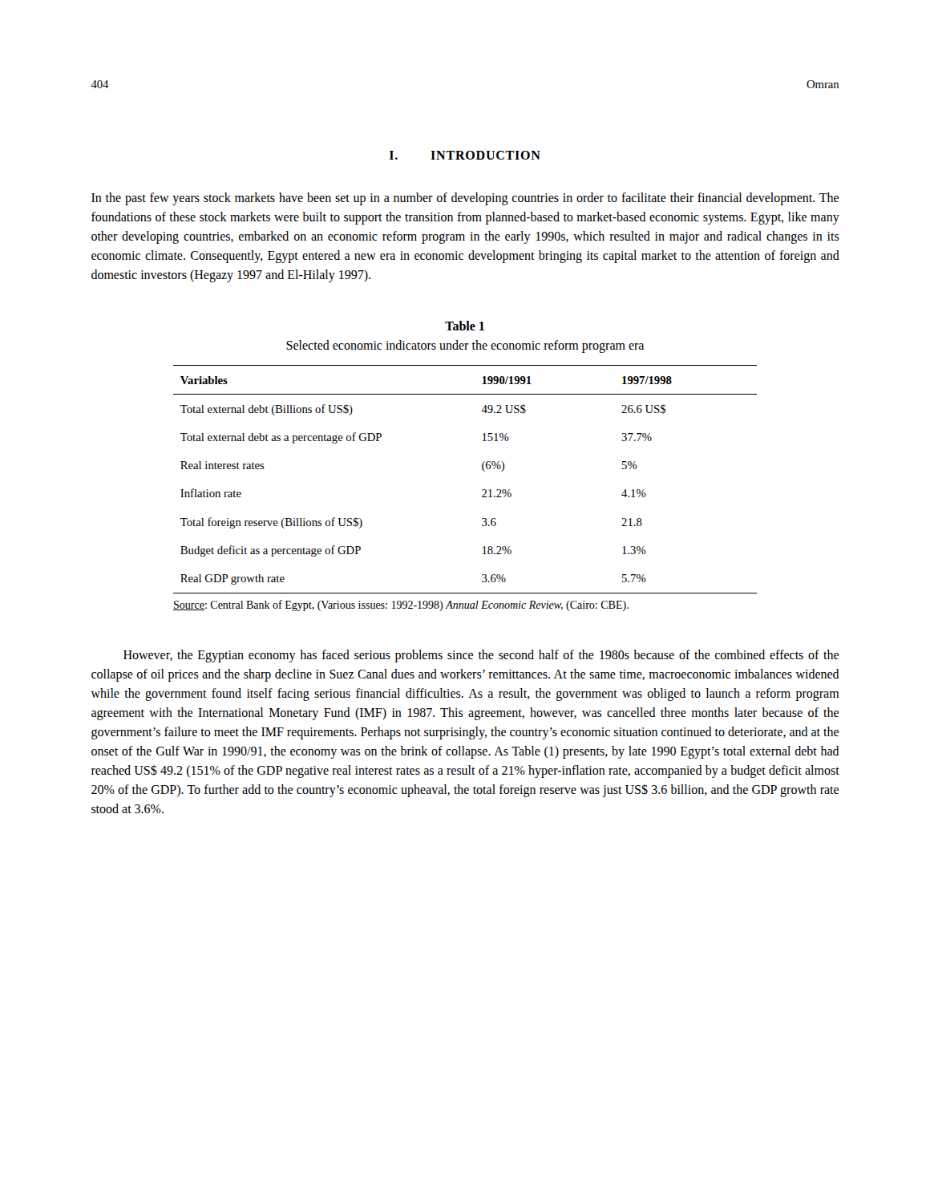404 Omran
I. INTRODUCTION
In the past few years stock markets have been set up in a number of developing countries in order to facilitate their financial development. The foundations of these stock markets were built to support the transition from planned-based to market-based economic systems. Egypt, like many other developing countries, embarked on an economic reform program in the early 1990s, which resulted in major and radical changes in its economic climate. Consequently, Egypt entered a new era in economic development bringing its capital market to the attention of foreign and domestic investors (Hegazy 1997 and El-Hilaly 1997).
Table 1 Selected economic indicators under the economic reform program era
| Variables | 1990/1991 | 1997/1998 |
| --- | --- | --- |
| Total external debt (Billions of US$) | 49.2 US$ | 26.6 US$ |
| Total external debt as a percentage of GDP | 151% | 37.7% |
| Real interest rates | (6%) | 5% |
| Inflation rate | 21.2% | 4.1% |
| Total foreign reserve (Billions of US$) | 3.6 | 21.8 |
| Budget deficit as a percentage of GDP | 18.2% | 1.3% |
| Real GDP growth rate | 3.6% | 5.7% |
Source: Central Bank of Egypt, (Various issues: 1992-1998) Annual Economic Review, (Cairo: CBE).
However, the Egyptian economy has faced serious problems since the second half of the 1980s because of the combined effects of the collapse of oil prices and the sharp decline in Suez Canal dues and workers’ remittances. At the same time, macroeconomic imbalances widened while the government found itself facing serious financial difficulties. As a result, the government was obliged to launch a reform program agreement with the International Monetary Fund (IMF) in 1987. This agreement, however, was cancelled three months later because of the government’s failure to meet the IMF requirements. Perhaps not surprisingly, the country’s economic situation continued to deteriorate, and at the onset of the Gulf War in 1990/91, the economy was on the brink of collapse. As Table (1) presents, by late 1990 Egypt’s total external debt had reached US$ 49.2 (151% of the GDP negative real interest rates as a result of a 21% hyper-inflation rate, accompanied by a budget deficit almost 20% of the GDP). To further add to the country’s economic upheaval, the total foreign reserve was just US$ 3.6 billion, and the GDP growth rate stood at 3.6%.